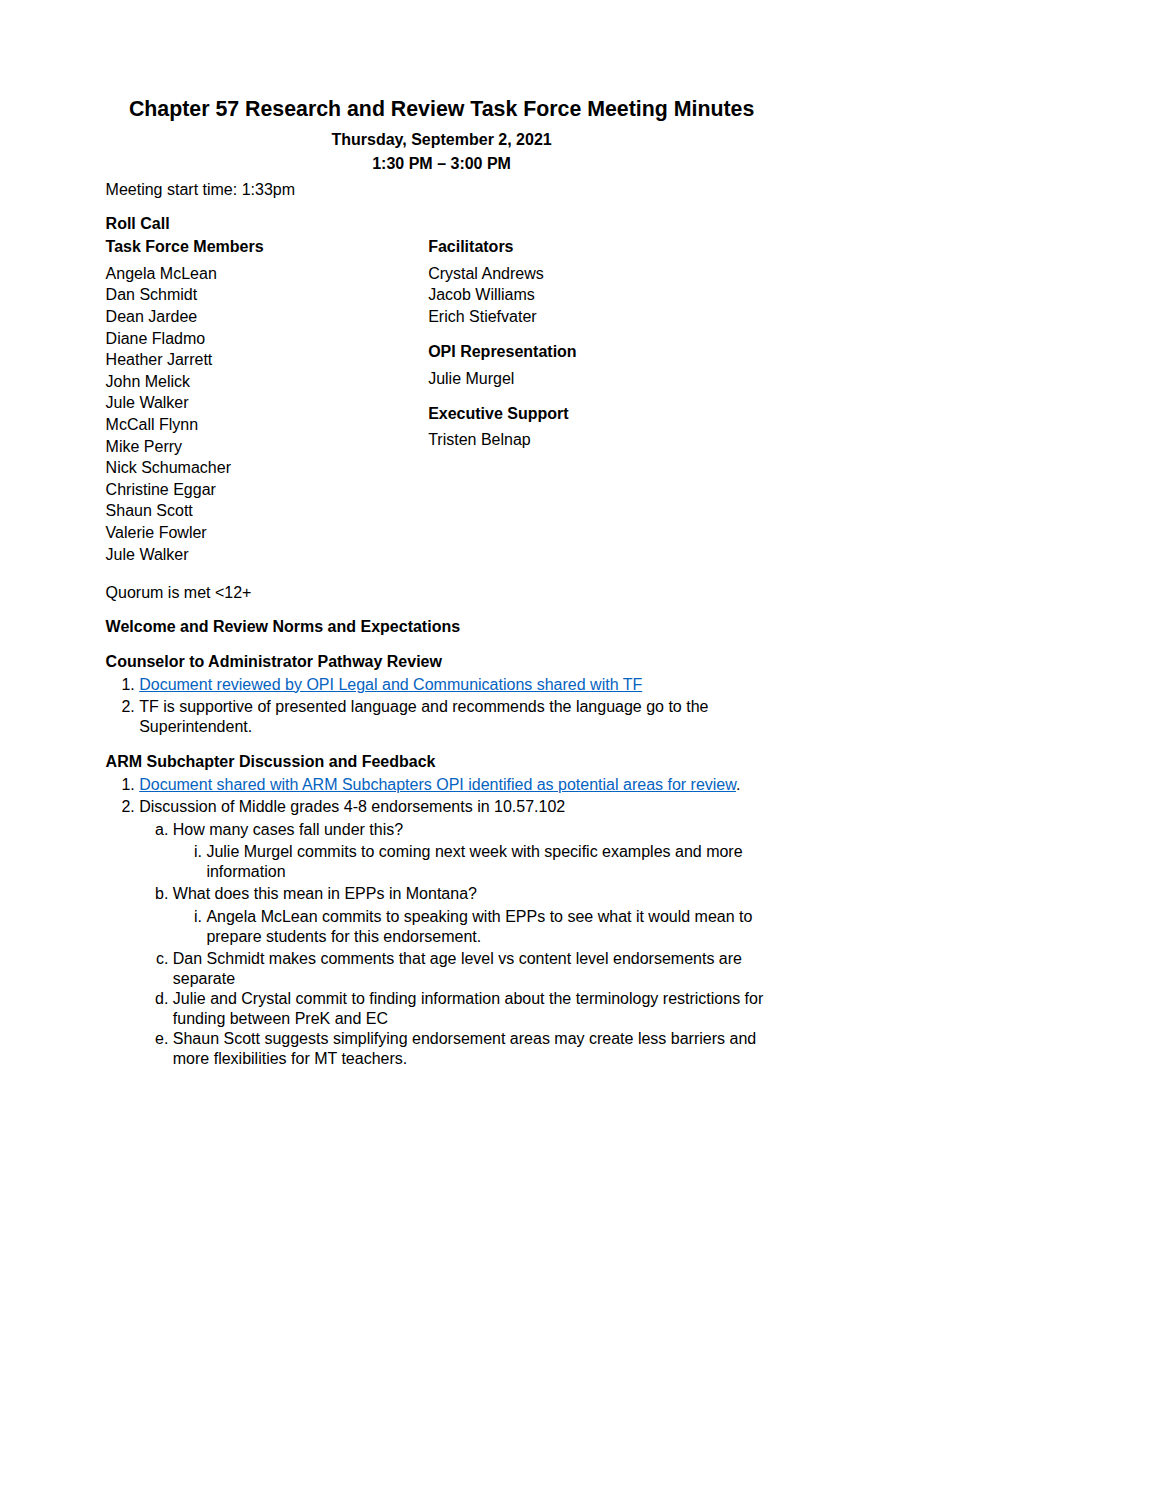Chapter 57 Research and Review Task Force Meeting Minutes
Thursday, September 2, 2021
1:30 PM – 3:00 PM
Meeting start time: 1:33pm
Roll Call
| Task Force Members Angela McLean Dan Schmidt Dean Jardee Diane Fladmo Heather Jarrett John Melick Jule Walker McCall Flynn Mike Perry Nick Schumacher Christine Eggar Shaun Scott Valerie Fowler Jule Walker | Facilitators Crystal Andrews Jacob Williams Erich Stiefvater OPI Representation Julie Murgel Executive Support Tristen Belnap |
Quorum is met <12+
Welcome and Review Norms and Expectations
Counselor to Administrator Pathway Review
Document reviewed by OPI Legal and Communications shared with TF
TF is supportive of presented language and recommends the language go to the Superintendent.
ARM Subchapter Discussion and Feedback
Document shared with ARM Subchapters OPI identified as potential areas for review.
Discussion of Middle grades 4-8 endorsements in 10.57.102
How many cases fall under this?
Julie Murgel commits to coming next week with specific examples and more information
What does this mean in EPPs in Montana?
Angela McLean commits to speaking with EPPs to see what it would mean to prepare students for this endorsement.
Dan Schmidt makes comments that age level vs content level endorsements are separate
Julie and Crystal commit to finding information about the terminology restrictions for funding between PreK and EC
Shaun Scott suggests simplifying endorsement areas may create less barriers and more flexibilities for MT teachers.